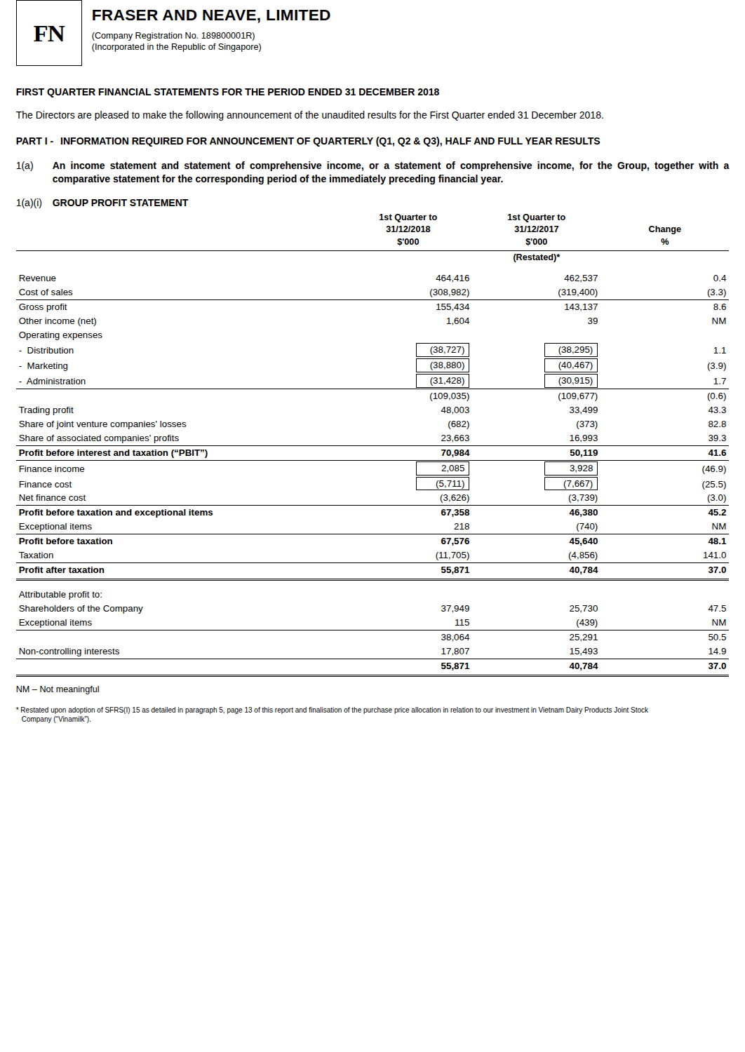FN
FRASER AND NEAVE, LIMITED
(Company Registration No. 189800001R)
(Incorporated in the Republic of Singapore)
FIRST QUARTER FINANCIAL STATEMENTS FOR THE PERIOD ENDED 31 DECEMBER 2018
The Directors are pleased to make the following announcement of the unaudited results for the First Quarter ended 31 December 2018.
PART I -
INFORMATION REQUIRED FOR ANNOUNCEMENT OF QUARTERLY (Q1, Q2 & Q3), HALF AND FULL YEAR RESULTS
1(a)
An income statement and statement of comprehensive income, or a statement of comprehensive income, for the Group, together with a comparative statement for the corresponding period of the immediately preceding financial year.
1(a)(i)
GROUP PROFIT STATEMENT
| | 1st Quarter to 31/12/2018 $'000 | 1st Quarter to 31/12/2017 $'000 | Change % |
| --- | --- | --- | --- |
| | | (Restated)* | |
| Revenue | 464,416 | 462,537 | 0.4 |
| Cost of sales | (308,982) | (319,400) | (3.3) |
| Gross profit | 155,434 | 143,137 | 8.6 |
| Other income (net) | 1,604 | 39 | NM |
| Operating expenses | | | |
| - Distribution | (38,727) | (38,295) | 1.1 |
| - Marketing | (38,880) | (40,467) | (3.9) |
| - Administration | (31,428) | (30,915) | 1.7 |
| | (109,035) | (109,677) | (0.6) |
| Trading profit | 48,003 | 33,499 | 43.3 |
| Share of joint venture companies' losses | (682) | (373) | 82.8 |
| Share of associated companies' profits | 23,663 | 16,993 | 39.3 |
| Profit before interest and taxation (“PBIT”) | 70,984 | 50,119 | 41.6 |
| Finance income | 2,085 | 3,928 | (46.9) |
| Finance cost | (5,711) | (7,667) | (25.5) |
| Net finance cost | (3,626) | (3,739) | (3.0) |
| Profit before taxation and exceptional items | 67,358 | 46,380 | 45.2 |
| Exceptional items | 218 | (740) | NM |
| Profit before taxation | 67,576 | 45,640 | 48.1 |
| Taxation | (11,705) | (4,856) | 141.0 |
| Profit after taxation | 55,871 | 40,784 | 37.0 |
| Attributable profit to: | | | |
| Shareholders of the Company | 37,949 | 25,730 | 47.5 |
| Exceptional items | 115 | (439) | NM |
| | 38,064 | 25,291 | 50.5 |
| Non-controlling interests | 17,807 | 15,493 | 14.9 |
| | 55,871 | 40,784 | 37.0 |
NM – Not meaningful
* Restated upon adoption of SFRS(I) 15 as detailed in paragraph 5, page 13 of this report and finalisation of the purchase price allocation in relation to our investment in Vietnam Dairy Products Joint Stock Company (“Vinamilk”).